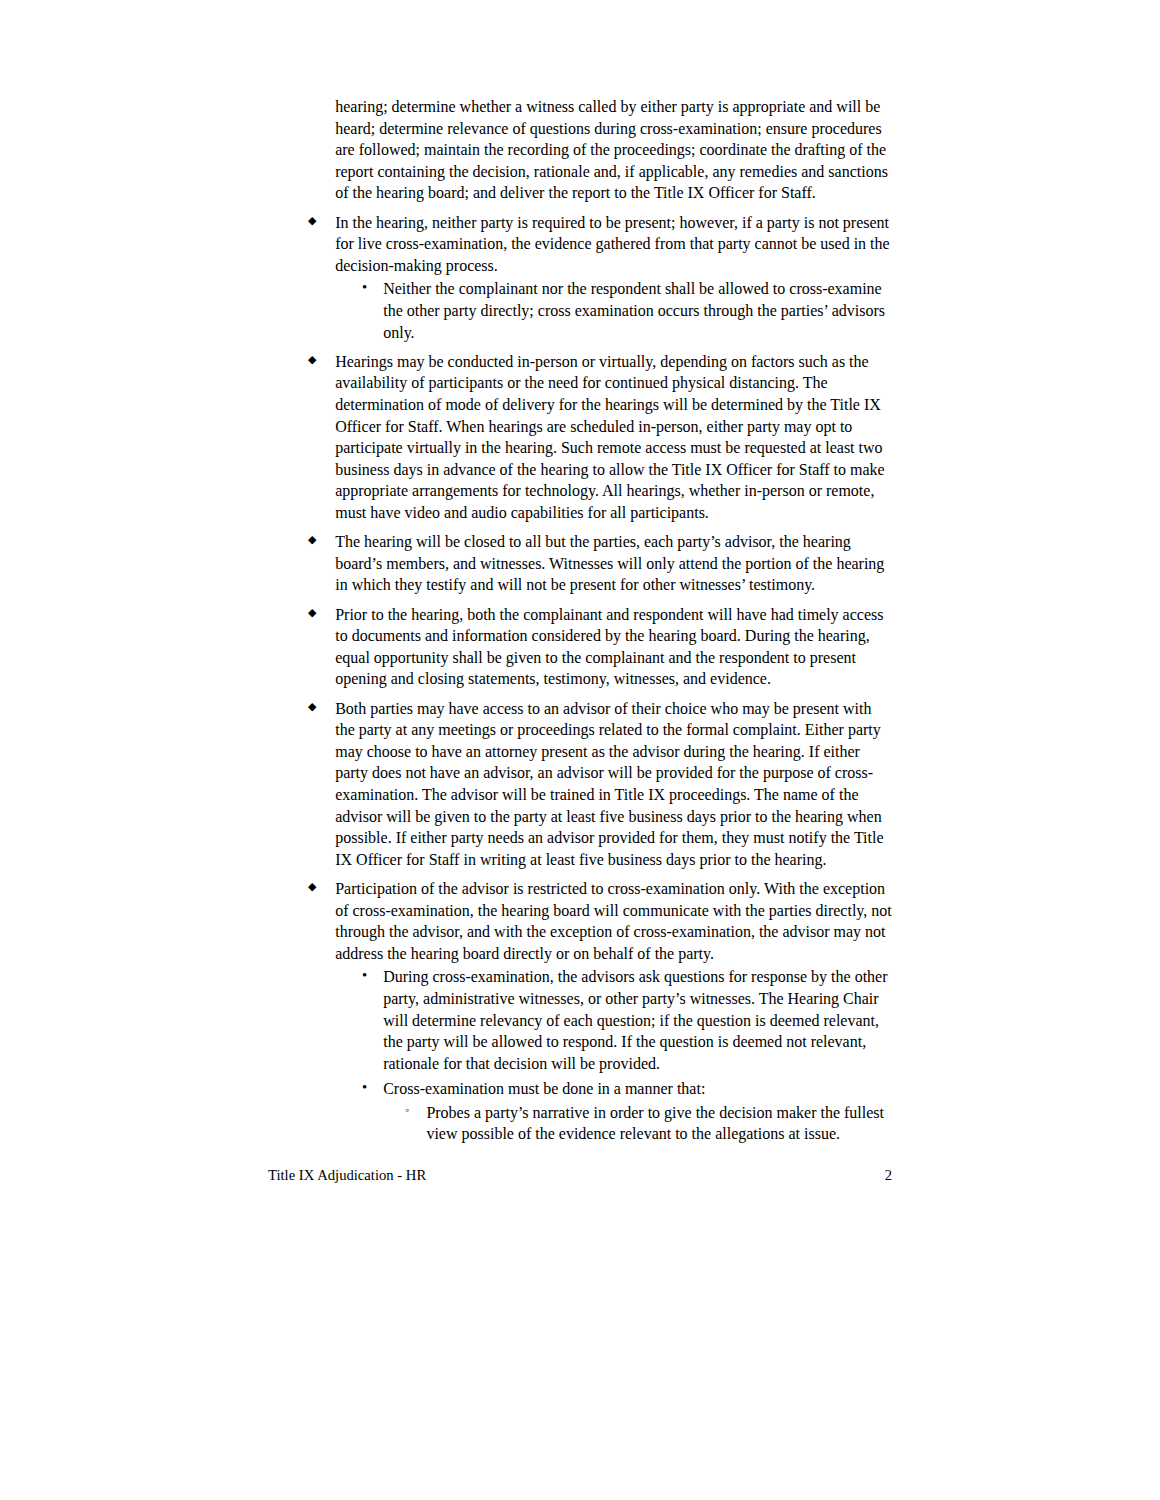hearing; determine whether a witness called by either party is appropriate and will be heard; determine relevance of questions during cross-examination; ensure procedures are followed; maintain the recording of the proceedings; coordinate the drafting of the report containing the decision, rationale and, if applicable, any remedies and sanctions of the hearing board; and deliver the report to the Title IX Officer for Staff.
In the hearing, neither party is required to be present; however, if a party is not present for live cross-examination, the evidence gathered from that party cannot be used in the decision-making process.
Neither the complainant nor the respondent shall be allowed to cross-examine the other party directly; cross examination occurs through the parties’ advisors only.
Hearings may be conducted in-person or virtually, depending on factors such as the availability of participants or the need for continued physical distancing. The determination of mode of delivery for the hearings will be determined by the Title IX Officer for Staff. When hearings are scheduled in-person, either party may opt to participate virtually in the hearing. Such remote access must be requested at least two business days in advance of the hearing to allow the Title IX Officer for Staff to make appropriate arrangements for technology. All hearings, whether in-person or remote, must have video and audio capabilities for all participants.
The hearing will be closed to all but the parties, each party’s advisor, the hearing board’s members, and witnesses. Witnesses will only attend the portion of the hearing in which they testify and will not be present for other witnesses’ testimony.
Prior to the hearing, both the complainant and respondent will have had timely access to documents and information considered by the hearing board. During the hearing, equal opportunity shall be given to the complainant and the respondent to present opening and closing statements, testimony, witnesses, and evidence.
Both parties may have access to an advisor of their choice who may be present with the party at any meetings or proceedings related to the formal complaint. Either party may choose to have an attorney present as the advisor during the hearing. If either party does not have an advisor, an advisor will be provided for the purpose of cross-examination. The advisor will be trained in Title IX proceedings. The name of the advisor will be given to the party at least five business days prior to the hearing when possible. If either party needs an advisor provided for them, they must notify the Title IX Officer for Staff in writing at least five business days prior to the hearing.
Participation of the advisor is restricted to cross-examination only. With the exception of cross-examination, the hearing board will communicate with the parties directly, not through the advisor, and with the exception of cross-examination, the advisor may not address the hearing board directly or on behalf of the party.
During cross-examination, the advisors ask questions for response by the other party, administrative witnesses, or other party’s witnesses. The Hearing Chair will determine relevancy of each question; if the question is deemed relevant, the party will be allowed to respond. If the question is deemed not relevant, rationale for that decision will be provided.
Cross-examination must be done in a manner that:
Probes a party’s narrative in order to give the decision maker the fullest view possible of the evidence relevant to the allegations at issue.
Title IX Adjudication - HR 2